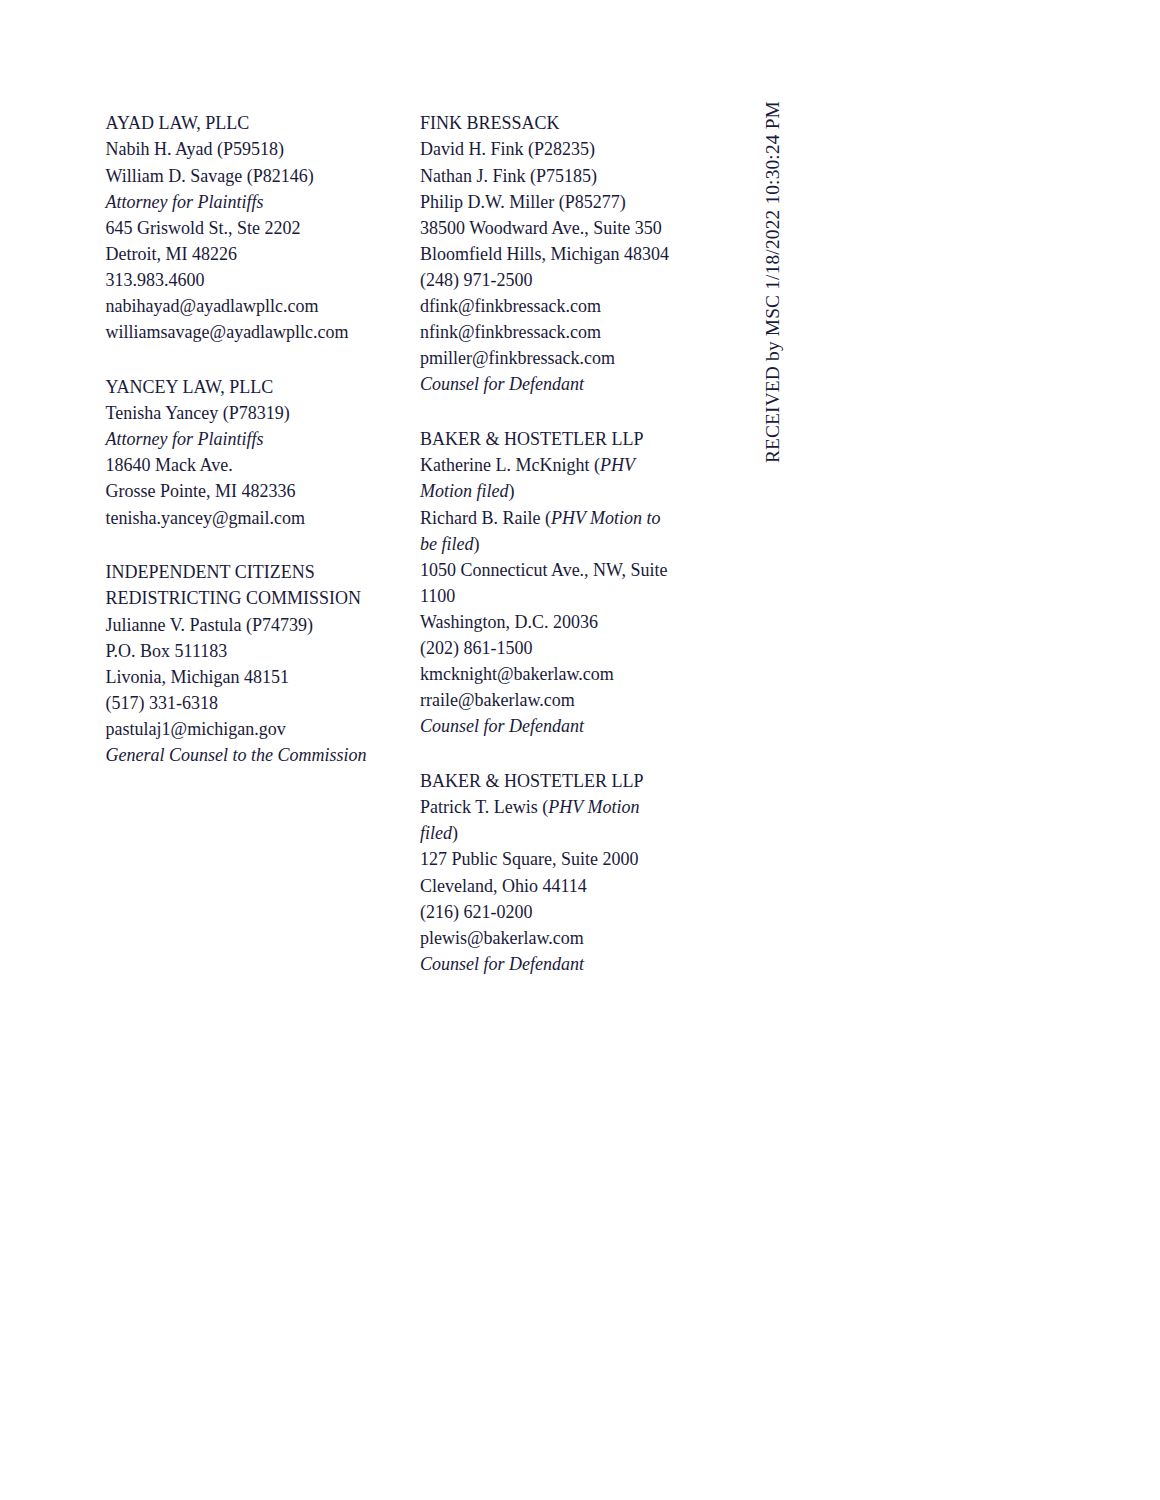RECEIVED by MSC 1/18/2022 10:30:24 PM
AYAD LAW, PLLC
Nabih H. Ayad (P59518)
William D. Savage (P82146)
Attorney for Plaintiffs
645 Griswold St., Ste 2202
Detroit, MI 48226
313.983.4600
nabihayad@ayadlawpllc.com williamsavage@ayadlawpllc.com
YANCEY LAW, PLLC
Tenisha Yancey (P78319)
Attorney for Plaintiffs
18640 Mack Ave.
Grosse Pointe, MI 482336
tenisha.yancey@gmail.com
INDEPENDENT CITIZENS REDISTRICTING COMMISSION
Julianne V. Pastula (P74739)
P.O. Box 511183
Livonia, Michigan 48151
(517) 331-6318
pastulaj1@michigan.gov
General Counsel to the Commission
FINK BRESSACK
David H. Fink (P28235)
Nathan J. Fink (P75185)
Philip D.W. Miller (P85277)
38500 Woodward Ave., Suite 350
Bloomfield Hills, Michigan 48304
(248) 971-2500
dfink@finkbressack.com
nfink@finkbressack.com
pmiller@finkbressack.com
Counsel for Defendant
BAKER & HOSTETLER LLP
Katherine L. McKnight (PHV Motion filed)
Richard B. Raile (PHV Motion to be filed)
1050 Connecticut Ave., NW, Suite 1100
Washington, D.C. 20036
(202) 861-1500
kmcknight@bakerlaw.com
rraile@bakerlaw.com
Counsel for Defendant
BAKER & HOSTETLER LLP
Patrick T. Lewis (PHV Motion filed)
127 Public Square, Suite 2000
Cleveland, Ohio 44114
(216) 621-0200
plewis@bakerlaw.com
Counsel for Defendant